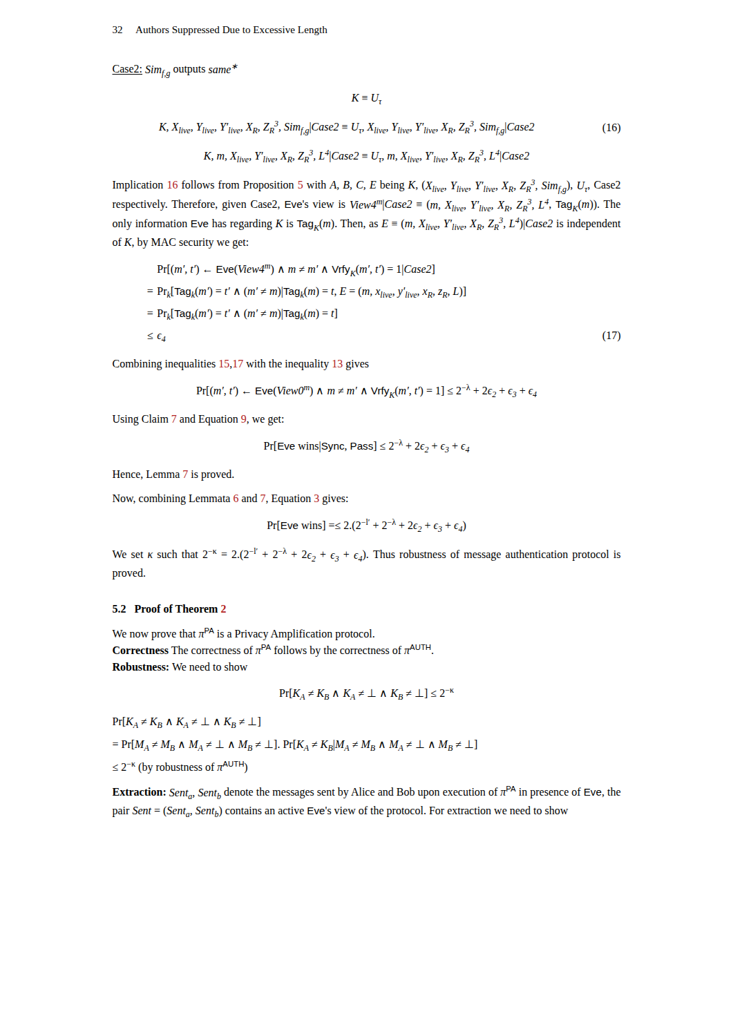32 Authors Suppressed Due to Excessive Length
Case2: Simf,g outputs same∗
K ≡ Uτ
K, Xlive, Ylive, Y′live, XR, ZR 3, Simf,g|Case2 ≡ Uτ, Xlive, Ylive, Y′live, XR, ZR 3, Simf,g|Case2
(16)
K, m, Xlive, Y′live, XR, ZR 3, L4|Case2 ≡ Uτ, m, Xlive, Y′live, XR, ZR 3, L4|Case2
Implication 16 follows from Proposition 5 with A, B, C, E being K, (Xlive, Ylive, Y′live, XR, ZR 3, Simf,g), Uτ, Case2 respectively. Therefore, given Case2, Eve's view is View4m|Case2 ≡ (m, Xlive, Y′live, XR, ZR 3, L4, Tag K(m)). The only information Eve has regarding K is Tag K(m). Then, as E ≡ (m, Xlive, Y′live, XR, ZR 3, L4)|Case2 is independent of K, by MAC security we get:
Pr[(m′, t′) ← Eve(View4m) ∧ m ≠ m′ ∧ Vrfy K(m′, t′) = 1|Case2]
= Prk[Tag k(m′) = t′ ∧ (m′ ≠ m)|Tag k(m) = t, E = (m, xlive, y′live, xR, zR, L)]
= Prk[Tag k(m′) = t′ ∧ (m′ ≠ m)|Tag k(m) = t]
≤ ϵ4 (17)
Combining inequalities 15,17 with the inequality 13 gives
Pr[(m′, t′) ← Eve(View0m) ∧ m ≠ m′ ∧ Vrfy K(m′, t′) = 1] ≤ 2−λ + 2ϵ2 + ϵ3 + ϵ4
Using Claim 7 and Equation 9, we get:
Pr[Eve wins|Sync, Pass] ≤ 2−λ + 2ϵ2 + ϵ3 + ϵ4
Hence, Lemma 7 is proved.
Now, combining Lemmata 6 and 7, Equation 3 gives:
Pr[Eve wins] =≤ 2.(2−l′ + 2−λ + 2ϵ2 + ϵ3 + ϵ4)
We set κ such that 2−κ = 2.(2−l′ + 2−λ + 2ϵ2 + ϵ3 + ϵ4). Thus robustness of message authentication protocol is proved.
5.2 Proof of Theorem 2
We now prove that πPA is a Privacy Amplification protocol.
Correctness The correctness of πPA follows by the correctness of πAUTH.
Robustness: We need to show
Pr[KA ≠ KB ∧ KA ≠ ⊥ ∧ KB ≠ ⊥] ≤ 2−κ
Pr[KA ≠ KB ∧ KA ≠ ⊥ ∧ KB ≠ ⊥]
= Pr[MA ≠ MB ∧ MA ≠ ⊥ ∧ MB ≠ ⊥]. Pr[KA ≠ KB|MA ≠ MB ∧ MA ≠ ⊥ ∧ MB ≠ ⊥]
≤ 2−κ (by robustness of πAUTH)
Extraction: Senta, Sentb denote the messages sent by Alice and Bob upon execution of πPA in presence of Eve, the pair Sent = (Senta, Sentb) contains an active Eve's view of the protocol. For extraction we need to show